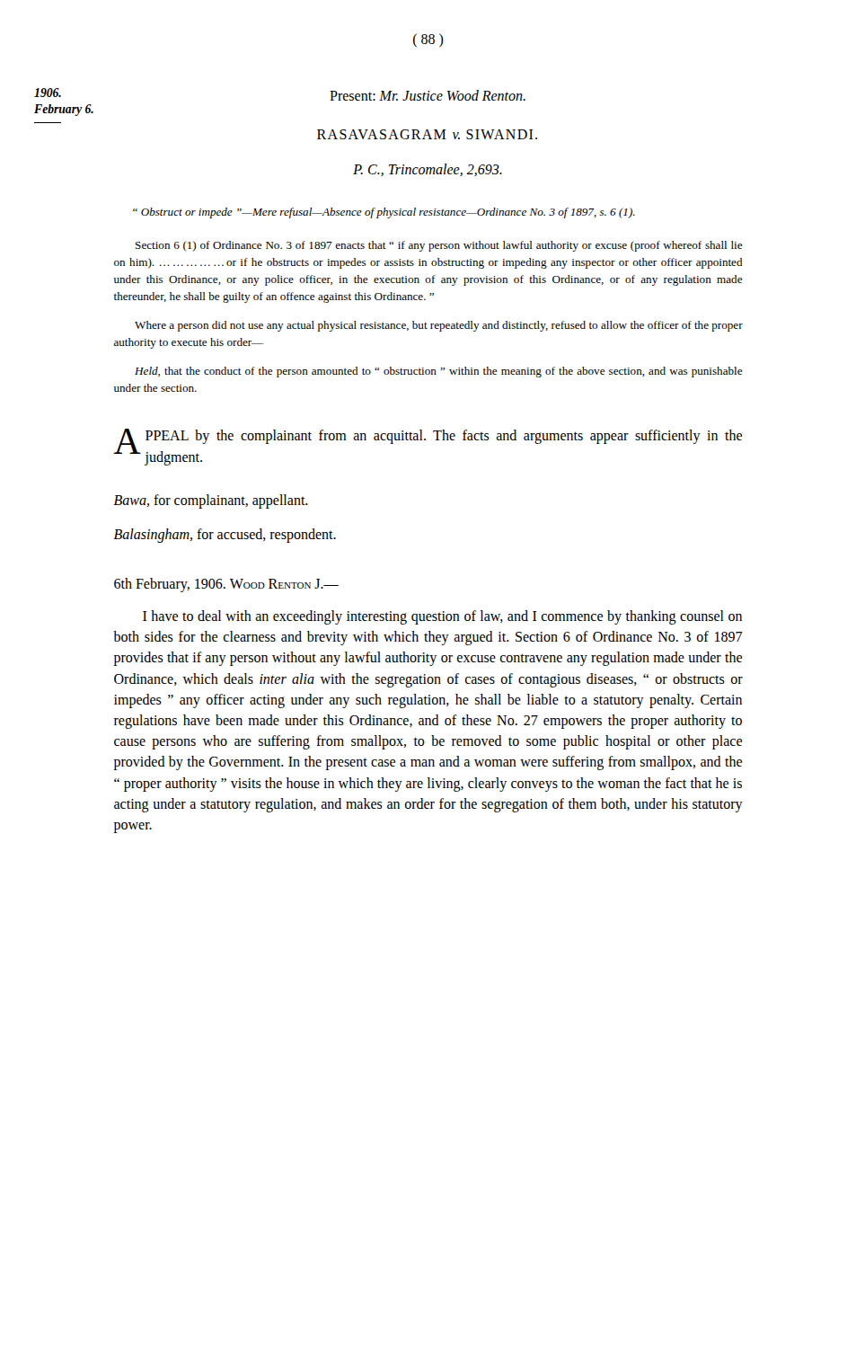( 88 )
1906.
February 6.
Present: Mr. Justice Wood Renton.
RASAVASAGRAM v. SIWANDI.
P. C., Trincomalee, 2,693.
“ Obstruct or impede ”—Mere refusal—Absence of physical resistance—Ordinance No. 3 of 1897, s. 6 (1).
Section 6 (1) of Ordinance No. 3 of 1897 enacts that “ if any person without lawful authority or excuse (proof whereof shall lie on him). ……………or if he obstructs or impedes or assists in obstructing or impeding any inspector or other officer appointed under this Ordinance, or any police officer, in the execution of any provision of this Ordinance, or of any regulation made thereunder, he shall be guilty of an offence against this Ordinance. ”
Where a person did not use any actual physical resistance, but repeatedly and distinctly, refused to allow the officer of the proper authority to execute his order—
Held, that the conduct of the person amounted to “ obstruction ” within the meaning of the above section, and was punishable under the section.
APPEAL by the complainant from an acquittal. The facts and arguments appear sufficiently in the judgment.
Bawa, for complainant, appellant.
Balasingham, for accused, respondent.
6th February, 1906. Wood Renton J.—
I have to deal with an exceedingly interesting question of law, and I commence by thanking counsel on both sides for the clearness and brevity with which they argued it. Section 6 of Ordinance No. 3 of 1897 provides that if any person without any lawful authority or excuse contravene any regulation made under the Ordinance, which deals inter alia with the segregation of cases of contagious diseases, “ or obstructs or impedes ” any officer acting under any such regulation, he shall be liable to a statutory penalty. Certain regulations have been made under this Ordinance, and of these No. 27 empowers the proper authority to cause persons who are suffering from smallpox, to be removed to some public hospital or other place provided by the Government. In the present case a man and a woman were suffering from smallpox, and the “ proper authority ” visits the house in which they are living, clearly conveys to the woman the fact that he is acting under a statutory regulation, and makes an order for the segregation of them both, under his statutory power.